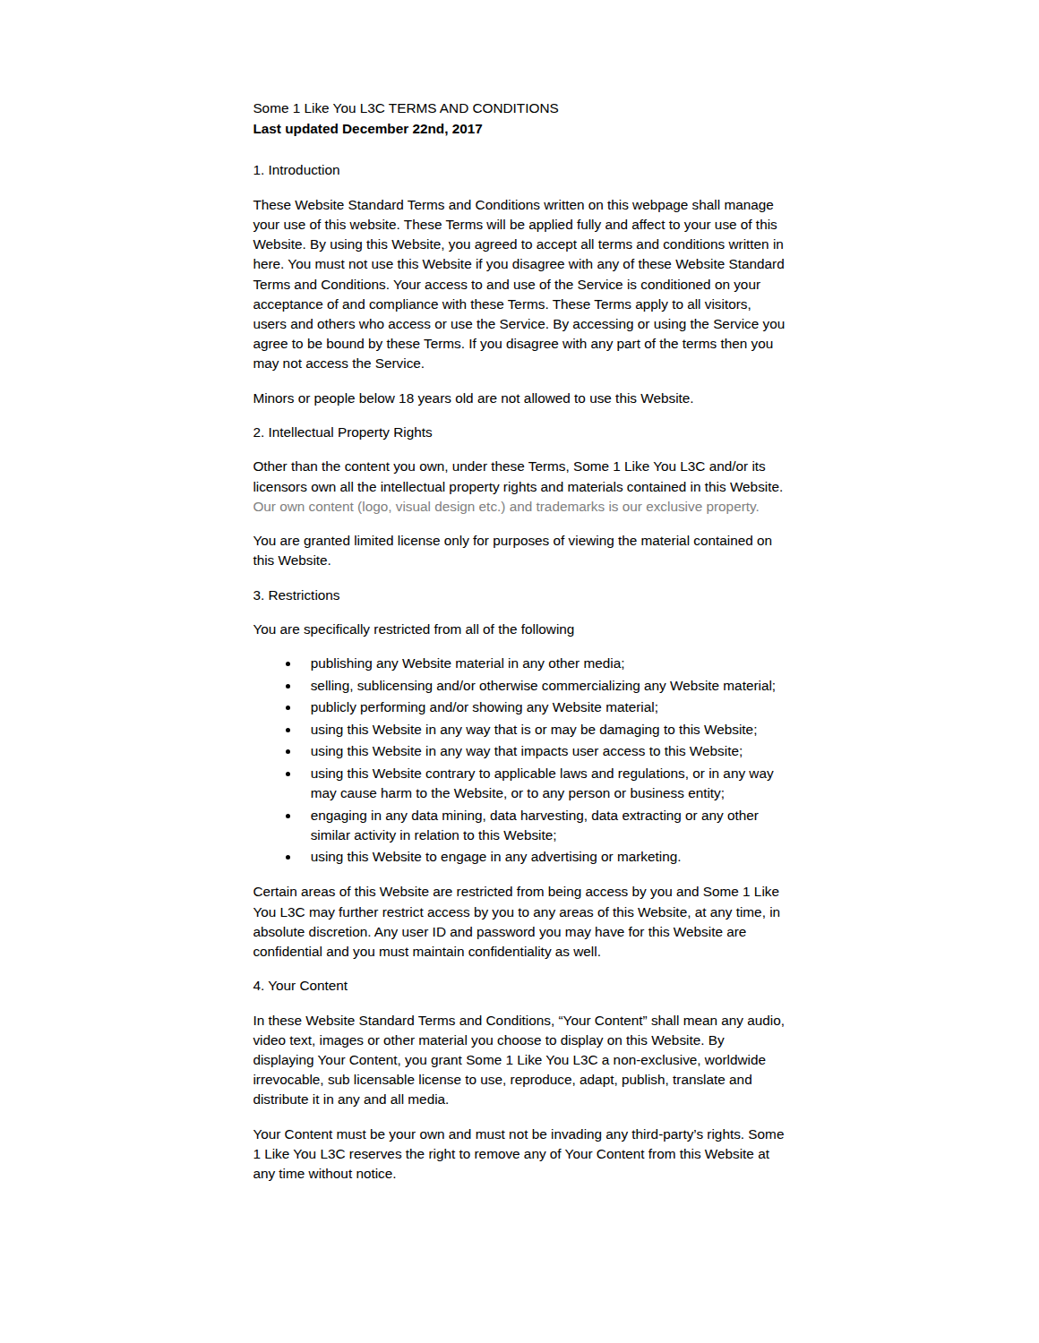Some 1 Like You L3C TERMS AND CONDITIONS
Last updated December 22nd, 2017
1. Introduction
These Website Standard Terms and Conditions written on this webpage shall manage your use of this website. These Terms will be applied fully and affect to your use of this Website. By using this Website, you agreed to accept all terms and conditions written in here. You must not use this Website if you disagree with any of these Website Standard Terms and Conditions. Your access to and use of the Service is conditioned on your acceptance of and compliance with these Terms. These Terms apply to all visitors, users and others who access or use the Service. By accessing or using the Service you agree to be bound by these Terms. If you disagree with any part of the terms then you may not access the Service.
Minors or people below 18 years old are not allowed to use this Website.
2. Intellectual Property Rights
Other than the content you own, under these Terms, Some 1 Like You L3C and/or its licensors own all the intellectual property rights and materials contained in this Website. Our own content (logo, visual design etc.) and trademarks is our exclusive property.
You are granted limited license only for purposes of viewing the material contained on this Website.
3. Restrictions
You are specifically restricted from all of the following
publishing any Website material in any other media;
selling, sublicensing and/or otherwise commercializing any Website material;
publicly performing and/or showing any Website material;
using this Website in any way that is or may be damaging to this Website;
using this Website in any way that impacts user access to this Website;
using this Website contrary to applicable laws and regulations, or in any way may cause harm to the Website, or to any person or business entity;
engaging in any data mining, data harvesting, data extracting or any other similar activity in relation to this Website;
using this Website to engage in any advertising or marketing.
Certain areas of this Website are restricted from being access by you and Some 1 Like You L3C may further restrict access by you to any areas of this Website, at any time, in absolute discretion. Any user ID and password you may have for this Website are confidential and you must maintain confidentiality as well.
4. Your Content
In these Website Standard Terms and Conditions, “Your Content” shall mean any audio, video text, images or other material you choose to display on this Website. By displaying Your Content, you grant Some 1 Like You L3C a non-exclusive, worldwide irrevocable, sub licensable license to use, reproduce, adapt, publish, translate and distribute it in any and all media.
Your Content must be your own and must not be invading any third-party’s rights. Some 1 Like You L3C reserves the right to remove any of Your Content from this Website at any time without notice.